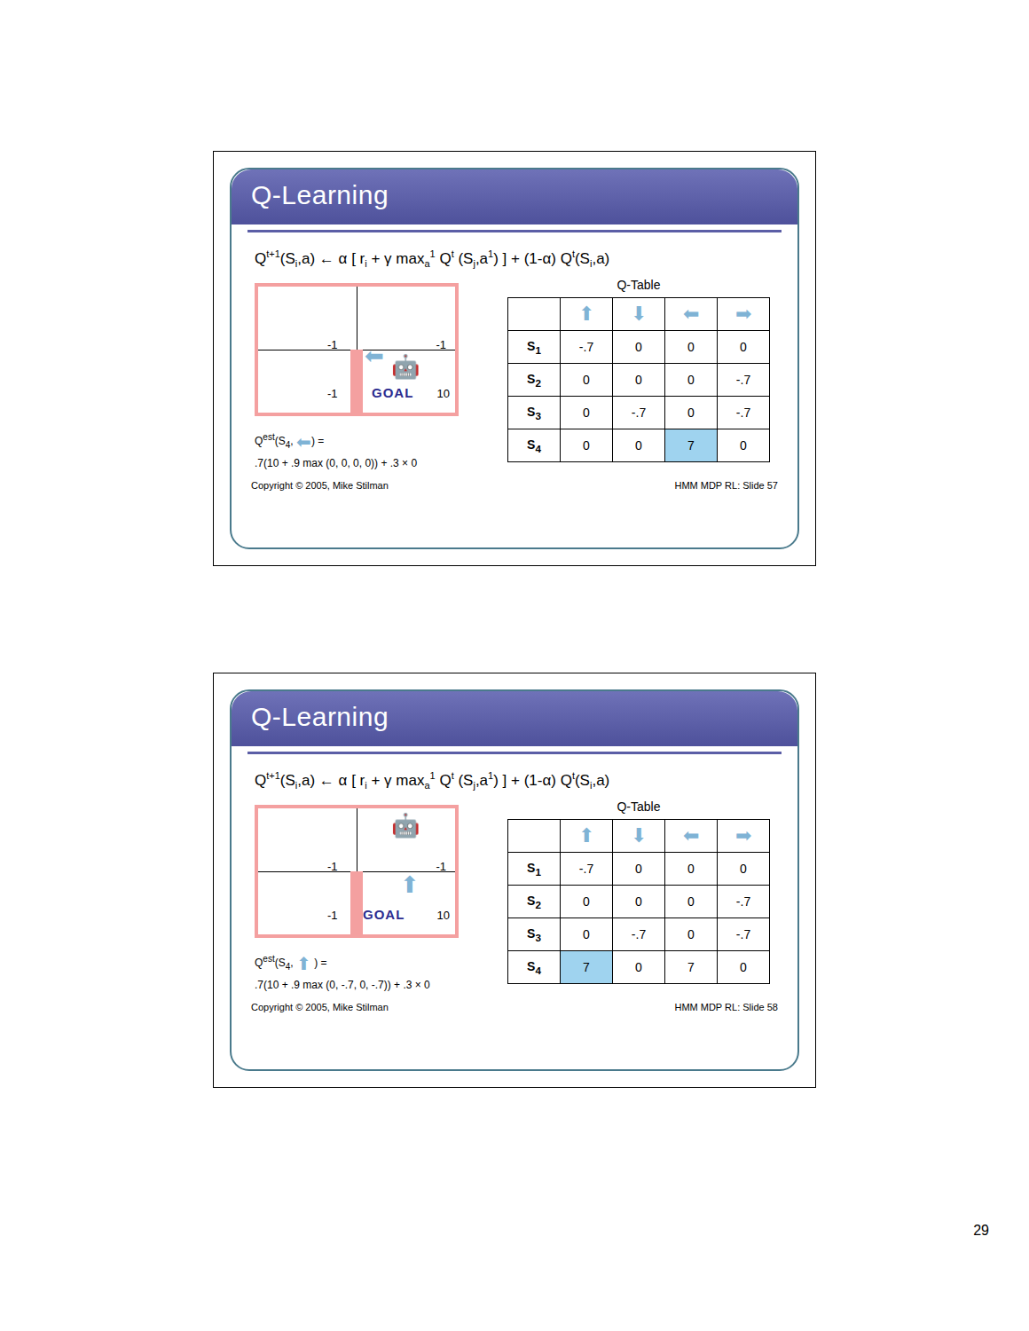Q-Learning
Qt+1(Si,a) ← α [ ri + γ maxa1 Qt (Sj,a1) ] + (1-α) Qt(Si,a)
-1
-1
-1
GOAL
10
⬅
🤖
Qest(S4, ⬅) =
.7(10 + .9 max (0, 0, 0, 0)) + .3 × 0
Q-Table
| | ⬆ | ⬇ | ⬅ | ➡ |
| --- | --- | --- | --- | --- |
| S 1 | -.7 | 0 | 0 | 0 |
| S 2 | 0 | 0 | 0 | -.7 |
| S 3 | 0 | -.7 | 0 | -.7 |
| S 4 | 0 | 0 | 7 | 0 |
Copyright © 2005, Mike Stilman
HMM MDP RL: Slide 57
Q-Learning
Qt+1(Si,a) ← α [ ri + γ maxa1 Qt (Sj,a1) ] + (1-α) Qt(Si,a)
-1
-1
-1
GOAL
10
⬆
🤖
Qest(S4, ⬆ ) =
.7(10 + .9 max (0, -.7, 0, -.7)) + .3 × 0
Q-Table
| | ⬆ | ⬇ | ⬅ | ➡ |
| --- | --- | --- | --- | --- |
| S 1 | -.7 | 0 | 0 | 0 |
| S 2 | 0 | 0 | 0 | -.7 |
| S 3 | 0 | -.7 | 0 | -.7 |
| S 4 | 7 | 0 | 7 | 0 |
Copyright © 2005, Mike Stilman
HMM MDP RL: Slide 58
29